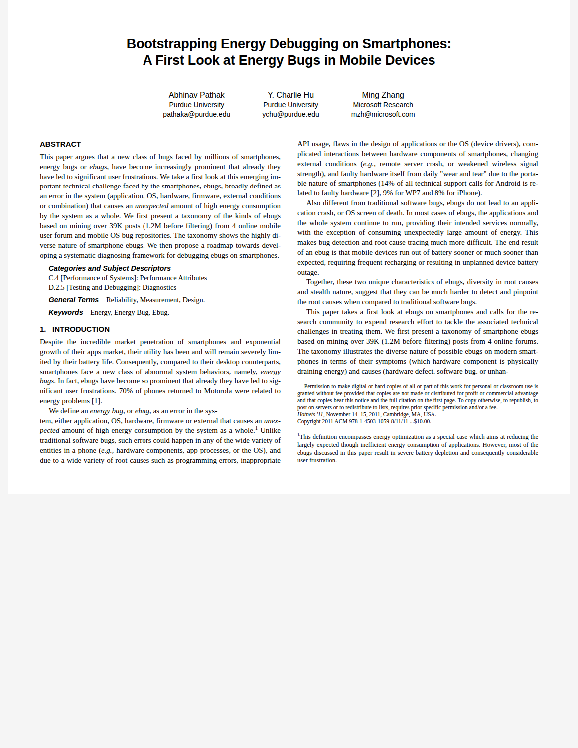Bootstrapping Energy Debugging on Smartphones:
A First Look at Energy Bugs in Mobile Devices
Abhinav Pathak
Purdue University
pathaka@purdue.edu
Y. Charlie Hu
Purdue University
ychu@purdue.edu
Ming Zhang
Microsoft Research
mzh@microsoft.com
Abstract
This paper argues that a new class of bugs faced by millions of smartphones, energy bugs or ebugs, have become increasingly prominent that already they have led to significant user frustrations. We take a first look at this emerging important technical challenge faced by the smartphones, ebugs, broadly defined as an error in the system (application, OS, hardware, firmware, external conditions or combination) that causes an unexpected amount of high energy consumption by the system as a whole. We first present a taxonomy of the kinds of ebugs based on mining over 39K posts (1.2M before filtering) from 4 online mobile user forum and mobile OS bug repositories. The taxonomy shows the highly diverse nature of smartphone ebugs. We then propose a roadmap towards developing a systematic diagnosing framework for debugging ebugs on smartphones.
Categories and Subject Descriptors
C.4 [Performance of Systems]: Performance Attributes
D.2.5 [Testing and Debugging]: Diagnostics
General Terms Reliability, Measurement, Design.
Keywords Energy, Energy Bug, Ebug.
1. INTRODUCTION
Despite the incredible market penetration of smartphones and exponential growth of their apps market, their utility has been and will remain severely limited by their battery life. Consequently, compared to their desktop counterparts, smartphones face a new class of abnormal system behaviors, namely, energy bugs. In fact, ebugs have become so prominent that already they have led to significant user frustrations. 70% of phones returned to Motorola were related to energy problems [1].
We define an energy bug, or ebug, as an error in the sys-
tem, either application, OS, hardware, firmware or external that causes an unexpected amount of high energy consumption by the system as a whole.1 Unlike traditional software bugs, such errors could happen in any of the wide variety of entities in a phone (e.g., hardware components, app processes, or the OS), and due to a wide variety of root causes such as programming errors, inappropriate API usage, flaws in the design of applications or the OS (device drivers), complicated interactions between hardware components of smartphones, changing external conditions (e.g., remote server crash, or weakened wireless signal strength), and faulty hardware itself from daily "wear and tear" due to the portable nature of smartphones (14% of all technical support calls for Android is related to faulty hardware [2], 9% for WP7 and 8% for iPhone).
Also different from traditional software bugs, ebugs do not lead to an application crash, or OS screen of death. In most cases of ebugs, the applications and the whole system continue to run, providing their intended services normally, with the exception of consuming unexpectedly large amount of energy. This makes bug detection and root cause tracing much more difficult. The end result of an ebug is that mobile devices run out of battery sooner or much sooner than expected, requiring frequent recharging or resulting in unplanned device battery outage.
Together, these two unique characteristics of ebugs, diversity in root causes and stealth nature, suggest that they can be much harder to detect and pinpoint the root causes when compared to traditional software bugs.
This paper takes a first look at ebugs on smartphones and calls for the research community to expend research effort to tackle the associated technical challenges in treating them. We first present a taxonomy of smartphone ebugs based on mining over 39K (1.2M before filtering) posts from 4 online forums. The taxonomy illustrates the diverse nature of possible ebugs on modern smartphones in terms of their symptoms (which hardware component is physically draining energy) and causes (hardware defect, software bug, or unhan-
Permission to make digital or hard copies of all or part of this work for personal or classroom use is granted without fee provided that copies are not made or distributed for profit or commercial advantage and that copies bear this notice and the full citation on the first page. To copy otherwise, to republish, to post on servers or to redistribute to lists, requires prior specific permission and/or a fee.
Hotnets '11, November 14–15, 2011, Cambridge, MA, USA.
Copyright 2011 ACM 978-1-4503-1059-8/11/11 ...$10.00.
1This definition encompasses energy optimization as a special case which aims at reducing the largely expected though inefficient energy consumption of applications. However, most of the ebugs discussed in this paper result in severe battery depletion and consequently considerable user frustration.